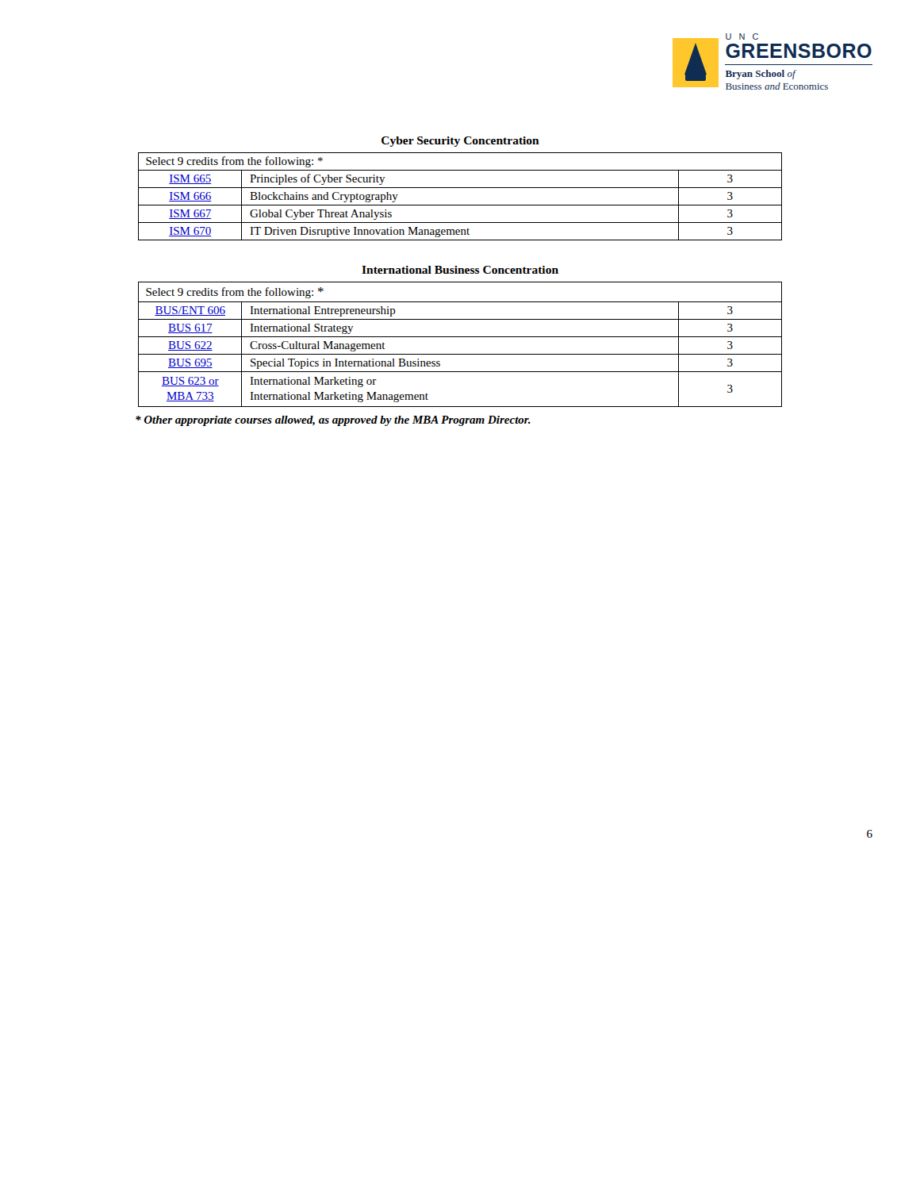U N C
GREENSBORO
Bryan School of
Business and Economics
Cyber Security Concentration
| Select 9 credits from the following: * |
| ISM 665 | Principles of Cyber Security | 3 |
| ISM 666 | Blockchains and Cryptography | 3 |
| ISM 667 | Global Cyber Threat Analysis | 3 |
| ISM 670 | IT Driven Disruptive Innovation Management | 3 |
International Business Concentration
| Select 9 credits from the following: * |
| BUS/ENT 606 | International Entrepreneurship | 3 |
| BUS 617 | International Strategy | 3 |
| BUS 622 | Cross-Cultural Management | 3 |
| BUS 695 | Special Topics in International Business | 3 |
| BUS 623 or MBA 733 | International Marketing or International Marketing Management | 3 |
* Other appropriate courses allowed, as approved by the MBA Program Director.
6